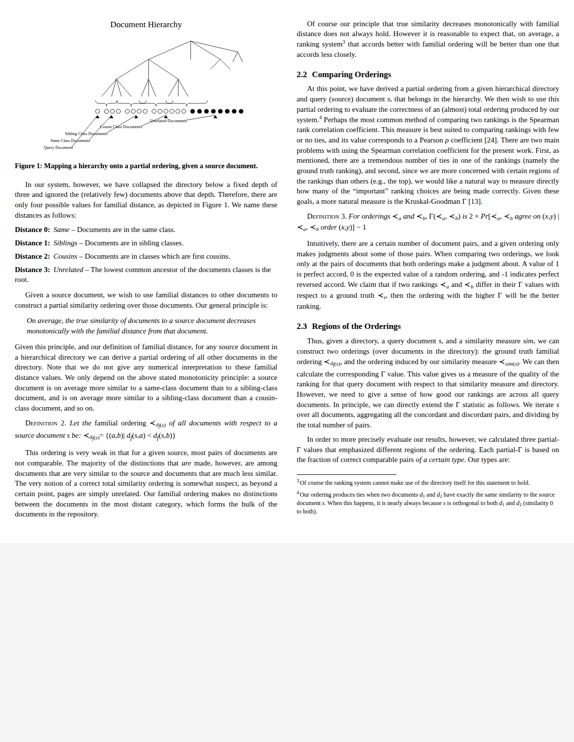Document Hierarchy
Unrelated Documents Cousin Class Documents Sibling Class Documents Same Class Documents Query Document
Figure 1: Mapping a hierarchy onto a partial ordering, given a source document.
In our system, however, we have collapsed the directory below a fixed depth of three and ignored the (relatively few) documents above that depth. Therefore, there are only four possible values for familial distance, as depicted in Figure 1. We name these distances as follows:
Distance 0:
Same – Documents are in the same class.
Distance 1:
Siblings – Documents are in sibling classes.
Distance 2:
Cousins – Documents are in classes which are first cousins.
Distance 3:
Unrelated – The lowest common ancestor of the documents classes is the root.
Given a source document, we wish to use familial distances to other documents to construct a partial similarity ordering over those documents. Our general principle is:
On average, the true similarity of documents to a source document decreases monotonically with the familial distance from that document.
Given this principle, and our definition of familial distance, for any source document in a hierarchical directory we can derive a partial ordering of all other documents in the directory. Note that we do not give any numerical interpretation to these familial distance values. We only depend on the above stated monotonicity principle: a source document is on average more similar to a same-class document than to a sibling-class document, and is on average more similar to a sibling-class document than a cousin-class document, and so on.
Definition 2. Let the familial ordering ≺df(s) of all documents with respect to a source document s be: ≺df(s)= {(a,b)| df(s,a) < df(s,b)}
This ordering is very weak in that for a given source, most pairs of documents are not comparable. The majority of the distinctions that are made, however, are among documents that are very similar to the source and documents that are much less similar. The very notion of a correct total similarity ordering is somewhat suspect, as beyond a certain point, pages are simply unrelated. Our familial ordering makes no distinctions between the documents in the most distant category, which forms the bulk of the documents in the repository.
Of course our principle that true similarity decreases monotonically with familial distance does not always hold. However it is reasonable to expect that, on average, a ranking system3 that accords better with familial ordering will be better than one that accords less closely.
2.2 Comparing Orderings
At this point, we have derived a partial ordering from a given hierarchical directory and query (source) document s, that belongs in the hierarchy. We then wish to use this partial ordering to evaluate the correctness of an (almost) total ordering produced by our system.4 Perhaps the most common method of comparing two rankings is the Spearman rank correlation coefficient. This measure is best suited to comparing rankings with few or no ties, and its value corresponds to a Pearson ρ coefficient [24]. There are two main problems with using the Spearman correlation coefficient for the present work. First, as mentioned, there are a tremendous number of ties in one of the rankings (namely the ground truth ranking), and second, since we are more concerned with certain regions of the rankings than others (e.g., the top), we would like a natural way to measure directly how many of the “important” ranking choices are being made correctly. Given these goals, a more natural measure is the Kruskal-Goodman Γ [13].
Definition 3. For orderings ≺a and ≺b, Γ(≺a, ≺b) is 2 × Pr[≺a, ≺b agree on (x,y) | ≺a, ≺b order (x,y)] − 1
Intuitively, there are a certain number of document pairs, and a given ordering only makes judgments about some of those pairs. When comparing two orderings, we look only at the pairs of documents that both orderings make a judgment about. A value of 1 is perfect accord, 0 is the expected value of a random ordering, and -1 indicates perfect reversed accord. We claim that if two rankings ≺a and ≺b differ in their Γ values with respect to a ground truth ≺t, then the ordering with the higher Γ will be the better ranking.
2.3 Regions of the Orderings
Thus, given a directory, a query document s, and a similarity measure sim, we can construct two orderings (over documents in the directory): the ground truth familial ordering ≺df(s), and the ordering induced by our similarity measure ≺sim(s). We can then calculate the corresponding Γ value. This value gives us a measure of the quality of the ranking for that query document with respect to that similarity measure and directory. However, we need to give a sense of how good our rankings are across all query documents. In principle, we can directly extend the Γ statistic as follows. We iterate s over all documents, aggregating all the concordant and discordant pairs, and dividing by the total number of pairs.
In order to more precisely evaluate our results, however, we calculated three partial-Γ values that emphasized different regions of the ordering. Each partial-Γ is based on the fraction of correct comparable pairs of a certain type. Our types are:
3 Of course the ranking system cannot make use of the directory itself for this statement to hold.
4 Our ordering produces ties when two documents d 1 and d 2 have exactly the same similarity to the source document s. When this happens, it is nearly always because s is orthogonal to both d 1 and d 2 (similarity 0 to both).